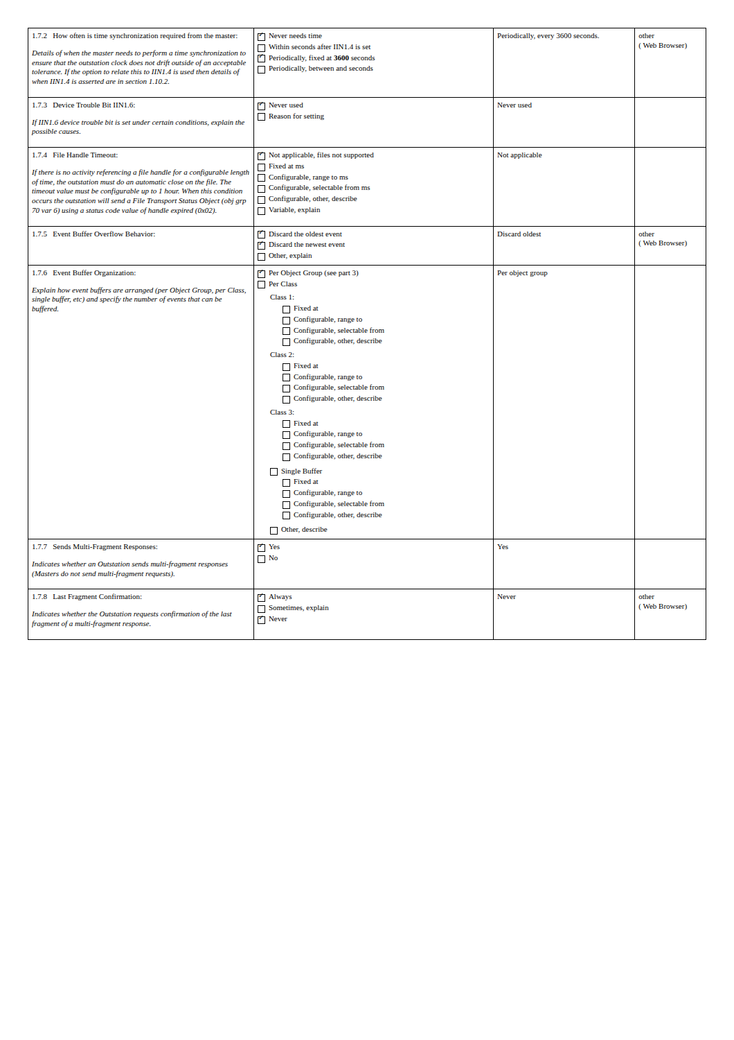| 1.7.2 How often is time synchronization required from the master: Details of when the master needs to perform a time synchronization to ensure that the outstation clock does not drift outside of an acceptable tolerance. If the option to relate this to IIN1.4 is used then details of when IIN1.4 is asserted are in section 1.10.2. | Never needs time Within seconds after IIN1.4 is set Periodically, fixed at 3600 seconds Periodically, between and seconds | Periodically, every 3600 seconds. | other ( Web Browser) |
| 1.7.3 Device Trouble Bit IIN1.6: If IIN1.6 device trouble bit is set under certain conditions, explain the possible causes. | Never used Reason for setting | Never used | |
| 1.7.4 File Handle Timeout: If there is no activity referencing a file handle for a configurable length of time, the outstation must do an automatic close on the file. The timeout value must be configurable up to 1 hour. When this condition occurs the outstation will send a File Transport Status Object (obj grp 70 var 6) using a status code value of handle expired (0x02). | Not applicable, files not supported Fixed at ms Configurable, range to ms Configurable, selectable from ms Configurable, other, describe Variable, explain | Not applicable | |
| 1.7.5 Event Buffer Overflow Behavior: | Discard the oldest event Discard the newest event Other, explain | Discard oldest | other ( Web Browser) |
| 1.7.6 Event Buffer Organization: Explain how event buffers are arranged (per Object Group, per Class, single buffer, etc) and specify the number of events that can be buffered. | Per Object Group (see part 3) Per Class Class 1: Fixed at Configurable, range to Configurable, selectable from Configurable, other, describe Class 2: Fixed at Configurable, range to Configurable, selectable from Configurable, other, describe Class 3: Fixed at Configurable, range to Configurable, selectable from Configurable, other, describe Single Buffer Fixed at Configurable, range to Configurable, selectable from Configurable, other, describe Other, describe | Per object group | |
| 1.7.7 Sends Multi-Fragment Responses: Indicates whether an Outstation sends multi-fragment responses (Masters do not send multi-fragment requests). | Yes No | Yes | |
| 1.7.8 Last Fragment Confirmation: Indicates whether the Outstation requests confirmation of the last fragment of a multi-fragment response. | Always Sometimes, explain Never | Never | other ( Web Browser) |